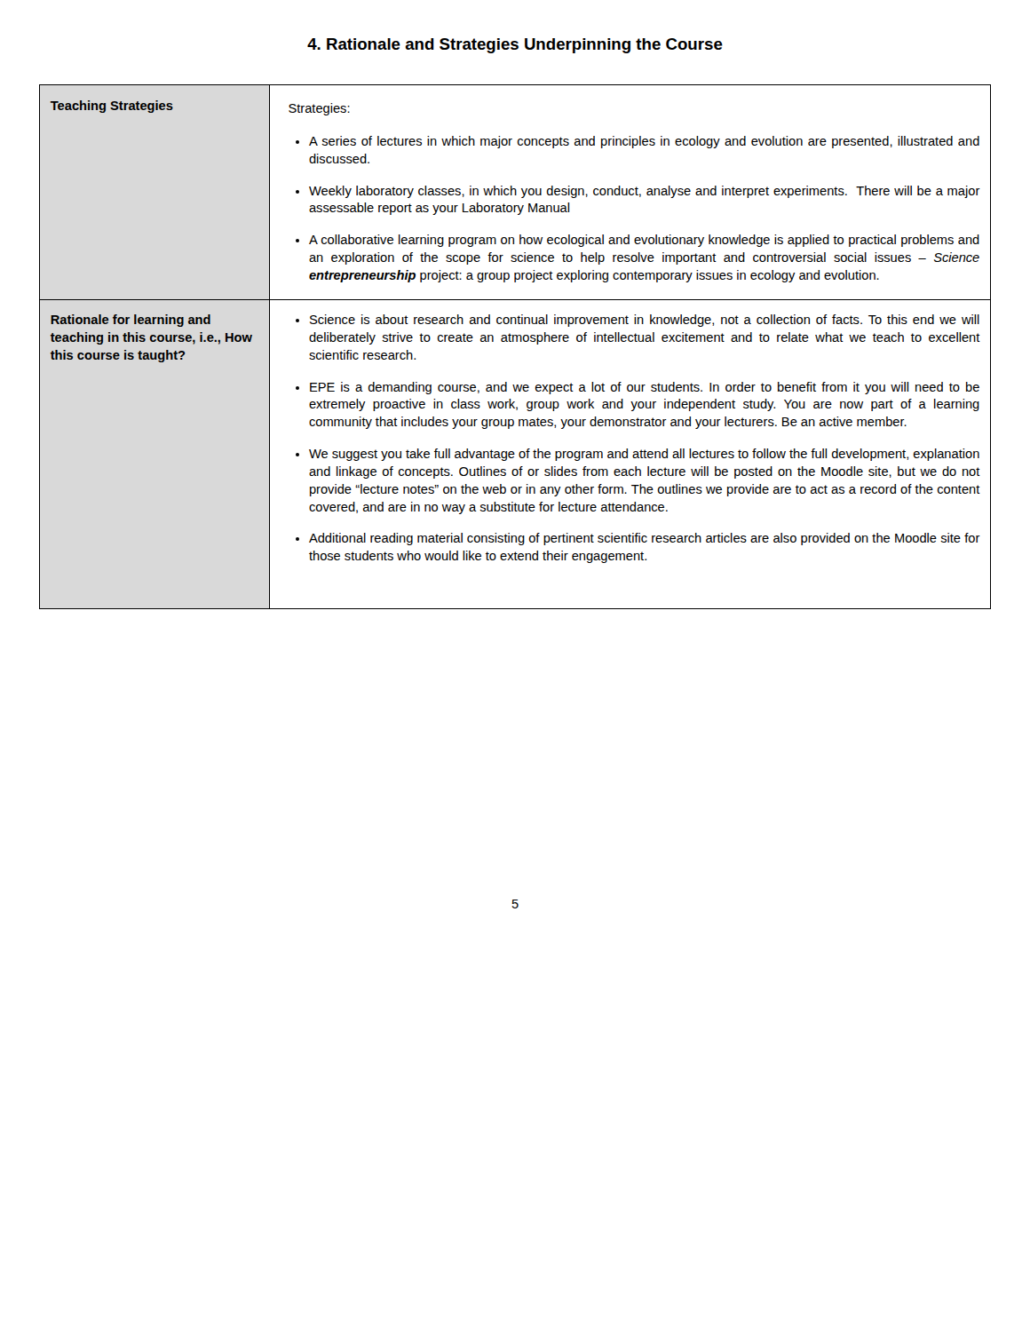4. Rationale and Strategies Underpinning the Course
| Teaching Strategies | Strategies: A series of lectures in which major concepts and principles in ecology and evolution are presented, illustrated and discussed. Weekly laboratory classes, in which you design, conduct, analyse and interpret experiments. There will be a major assessable report as your Laboratory Manual A collaborative learning program on how ecological and evolutionary knowledge is applied to practical problems and an exploration of the scope for science to help resolve important and controversial social issues – Science entrepreneurship project: a group project exploring contemporary issues in ecology and evolution. |
| Rationale for learning and teaching in this course, i.e., How this course is taught? | Science is about research and continual improvement in knowledge, not a collection of facts. To this end we will deliberately strive to create an atmosphere of intellectual excitement and to relate what we teach to excellent scientific research. EPE is a demanding course, and we expect a lot of our students. In order to benefit from it you will need to be extremely proactive in class work, group work and your independent study. You are now part of a learning community that includes your group mates, your demonstrator and your lecturers. Be an active member. We suggest you take full advantage of the program and attend all lectures to follow the full development, explanation and linkage of concepts. Outlines of or slides from each lecture will be posted on the Moodle site, but we do not provide “lecture notes” on the web or in any other form. The outlines we provide are to act as a record of the content covered, and are in no way a substitute for lecture attendance. Additional reading material consisting of pertinent scientific research articles are also provided on the Moodle site for those students who would like to extend their engagement. |
5